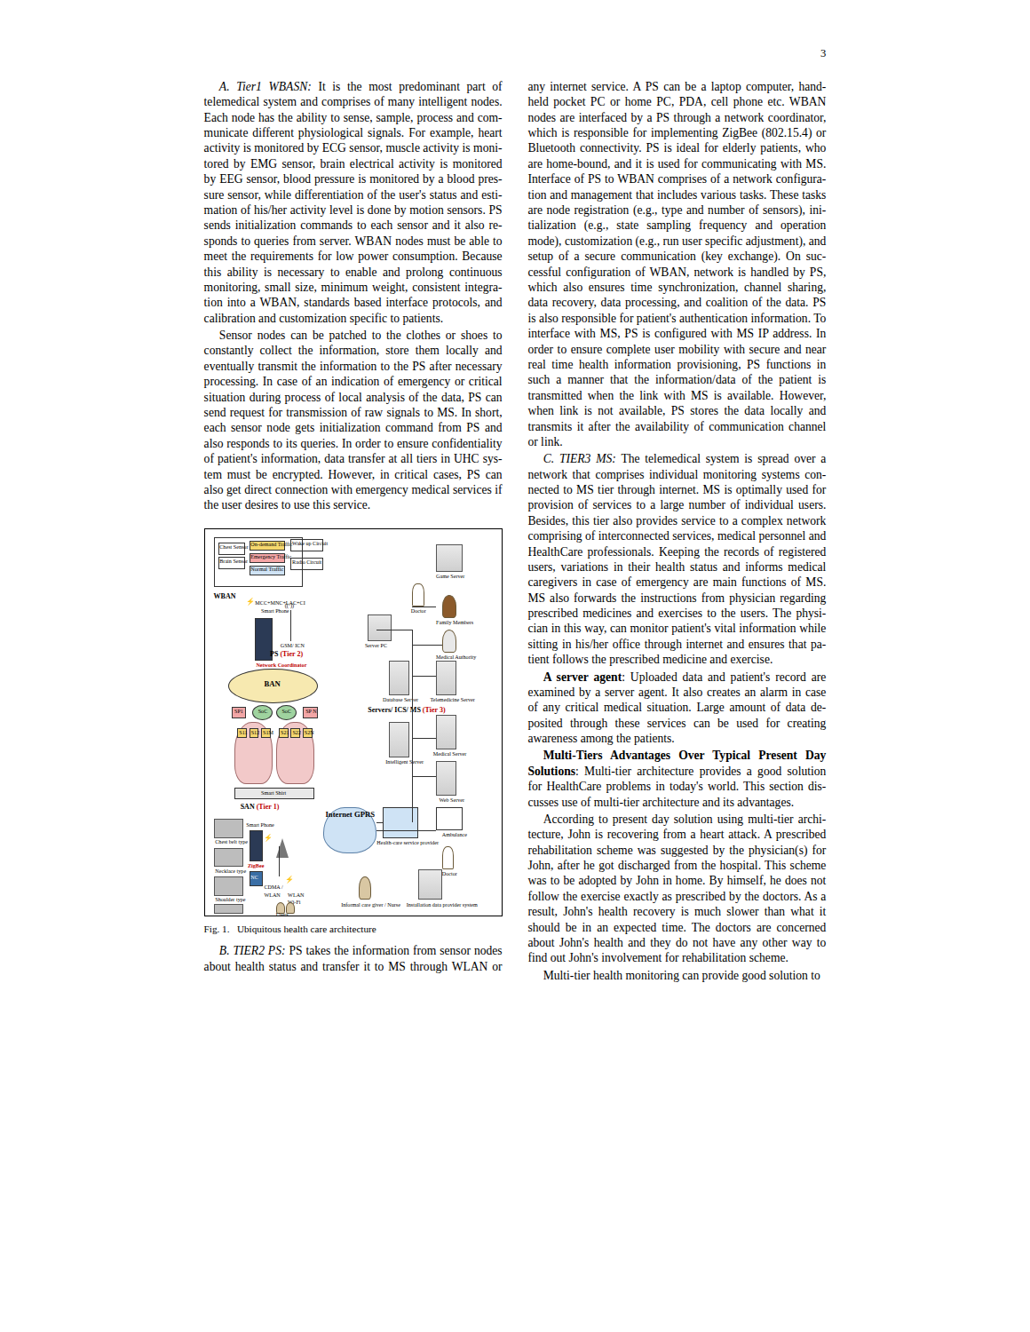3
A. Tier1 WBASN: It is the most predominant part of telemedical system and comprises of many intelligent nodes. Each node has the ability to sense, sample, process and communicate different physiological signals. For example, heart activity is monitored by ECG sensor, muscle activity is monitored by EMG sensor, brain electrical activity is monitored by EEG sensor, blood pressure is monitored by a blood pressure sensor, while differentiation of the user's status and estimation of his/her activity level is done by motion sensors. PS sends initialization commands to each sensor and it also responds to queries from server. WBAN nodes must be able to meet the requirements for low power consumption. Because this ability is necessary to enable and prolong continuous monitoring, small size, minimum weight, consistent integration into a WBAN, standards based interface protocols, and calibration and customization specific to patients.
Sensor nodes can be patched to the clothes or shoes to constantly collect the information, store them locally and eventually transmit the information to the PS after necessary processing. In case of an indication of emergency or critical situation during process of local analysis of the data, PS can send request for transmission of raw signals to MS. In short, each sensor node gets initialization command from PS and also responds to its queries. In order to ensure confidentiality of patient's information, data transfer at all tiers in UHC system must be encrypted. However, in critical cases, PS can also get direct connection with emergency medical services if the user desires to use this service.
Chest Sensor
Brain Sensor
On-demand Traffic
Emergency Traffic
Normal Traffic
Wake up Circuit
Radio Circuit
WBAN
⚡
MCC+MNC+LAC+CI
Smart Phone
Network Coordinator
((·))
GSM/ ICN
PS (Tier 2)
BAN
SP1
SoC
SoC
SP N
S11
S12
S1M
S21
S22
S2N
Smart Shirt
SAN (Tier 1)
Chest belt type
Necklace type
Shoulder type
Smart Phone
ZigBee
NC
⚡
CDMA /
WLAN
⚡
WLAN
Wi-Fi
Users
Internet GPRS
Game Server
Doctor
Server PC
Family Members
Medical Authority
Database Server
Telemedicine Server
Servers/ ICS/ MS (Tier 3)
Medical Server
Intelligent Server
Web Server
Ambulance
Health-care service provider
Doctor
Informal care giver / Nurse
Installation data provider system
Fig. 1. Ubiquitous health care architecture
B. TIER2 PS: PS takes the information from sensor nodes about health status and transfer it to MS through WLAN or any internet service. A PS can be a laptop computer, handheld pocket PC or home PC, PDA, cell phone etc. WBAN nodes are interfaced by a PS through a network coordinator, which is responsible for implementing ZigBee (802.15.4) or Bluetooth connectivity. PS is ideal for elderly patients, who are home-bound, and it is used for communicating with MS. Interface of PS to WBAN comprises of a network configuration and management that includes various tasks. These tasks are node registration (e.g., type and number of sensors), initialization (e.g., state sampling frequency and operation mode), customization (e.g., run user specific adjustment), and setup of a secure communication (key exchange). On successful configuration of WBAN, network is handled by PS, which also ensures time synchronization, channel sharing, data recovery, data processing, and coalition of the data. PS is also responsible for patient's authentication information. To interface with MS, PS is configured with MS IP address. In order to ensure complete user mobility with secure and near real time health information provisioning, PS functions in such a manner that the information/data of the patient is transmitted when the link with MS is available. However, when link is not available, PS stores the data locally and transmits it after the availability of communication channel or link.
C. TIER3 MS: The telemedical system is spread over a network that comprises individual monitoring systems connected to MS tier through internet. MS is optimally used for provision of services to a large number of individual users. Besides, this tier also provides service to a complex network comprising of interconnected services, medical personnel and HealthCare professionals. Keeping the records of registered users, variations in their health status and informs medical caregivers in case of emergency are main functions of MS. MS also forwards the instructions from physician regarding prescribed medicines and exercises to the users. The physician in this way, can monitor patient's vital information while sitting in his/her office through internet and ensures that patient follows the prescribed medicine and exercise.
A server agent: Uploaded data and patient's record are examined by a server agent. It also creates an alarm in case of any critical medical situation. Large amount of data deposited through these services can be used for creating awareness among the patients.
Multi-Tiers Advantages Over Typical Present Day Solutions: Multi-tier architecture provides a good solution for HealthCare problems in today's world. This section discusses use of multi-tier architecture and its advantages.
According to present day solution using multi-tier architecture, John is recovering from a heart attack. A prescribed rehabilitation scheme was suggested by the physician(s) for John, after he got discharged from the hospital. This scheme was to be adopted by John in home. By himself, he does not follow the exercise exactly as prescribed by the doctors. As a result, John's health recovery is much slower than what it should be in an expected time. The doctors are concerned about John's health and they do not have any other way to find out John's involvement for rehabilitation scheme.
Multi-tier health monitoring can provide good solution to